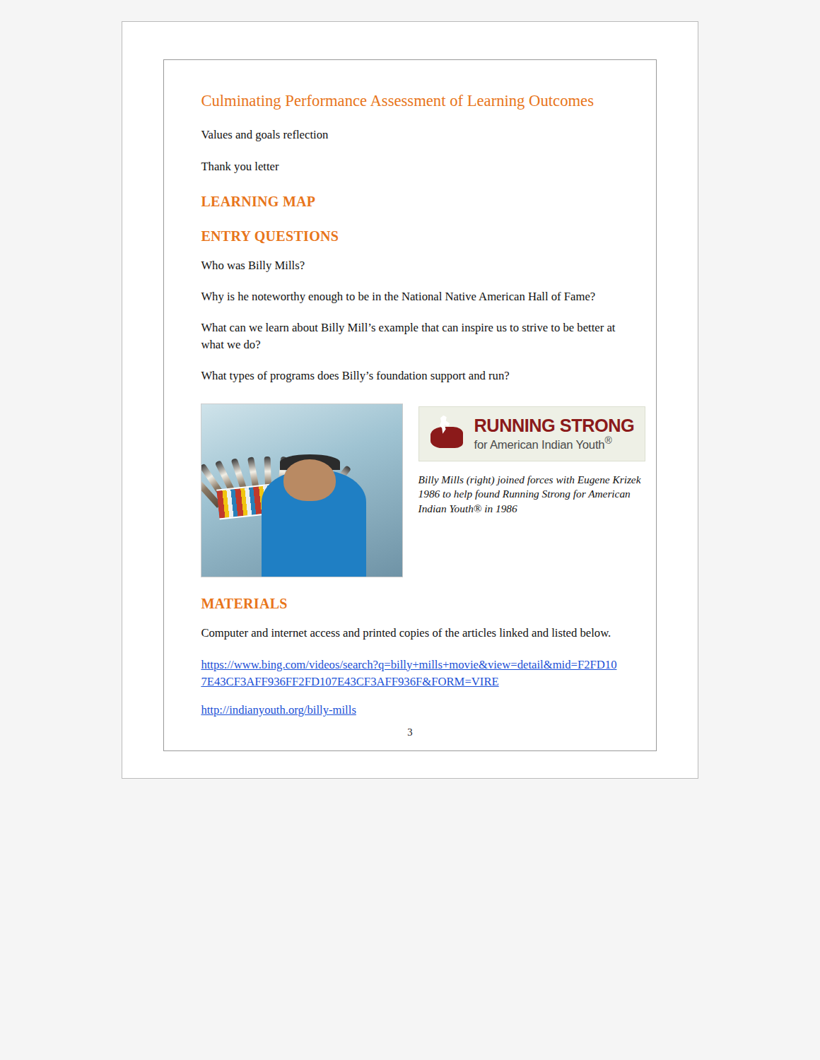Culminating Performance Assessment of Learning Outcomes
Values and goals reflection
Thank you letter
LEARNING MAP
ENTRY QUESTIONS
Who was Billy Mills?
Why is he noteworthy enough to be in the National Native American Hall of Fame?
What can we learn about Billy Mill’s example that can inspire us to strive to be better at what we do?
What types of programs does Billy’s foundation support and run?
RUNNING STRONG
for American Indian Youth®
Billy Mills (right) joined forces with Eugene Krizek 1986 to help found Running Strong for American Indian Youth® in 1986
MATERIALS
Computer and internet access and printed copies of the articles linked and listed below.
https://www.bing.com/videos/search?q=billy+mills+movie&view=detail&mid=F2FD107E43CF3AFF936FF2FD107E43CF3AFF936F&FORM=VIRE
http://indianyouth.org/billy-mills
3